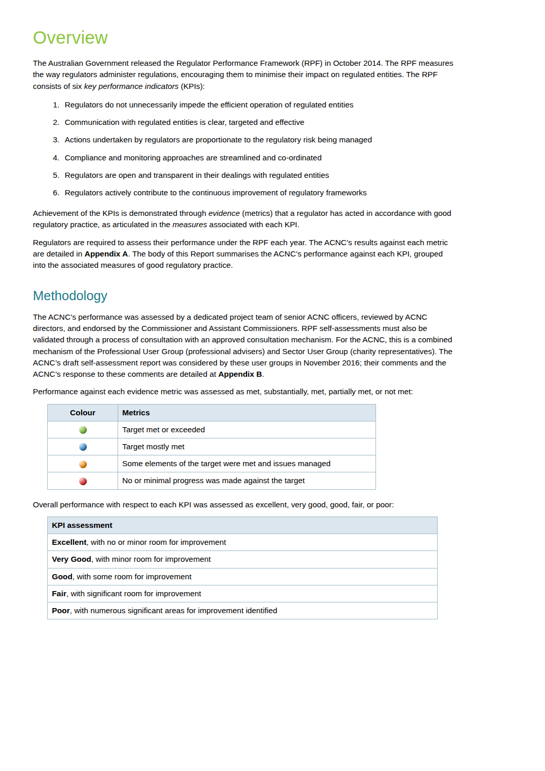Overview
The Australian Government released the Regulator Performance Framework (RPF) in October 2014. The RPF measures the way regulators administer regulations, encouraging them to minimise their impact on regulated entities. The RPF consists of six key performance indicators (KPIs):
Regulators do not unnecessarily impede the efficient operation of regulated entities
Communication with regulated entities is clear, targeted and effective
Actions undertaken by regulators are proportionate to the regulatory risk being managed
Compliance and monitoring approaches are streamlined and co-ordinated
Regulators are open and transparent in their dealings with regulated entities
Regulators actively contribute to the continuous improvement of regulatory frameworks
Achievement of the KPIs is demonstrated through evidence (metrics) that a regulator has acted in accordance with good regulatory practice, as articulated in the measures associated with each KPI.
Regulators are required to assess their performance under the RPF each year. The ACNC’s results against each metric are detailed in Appendix A. The body of this Report summarises the ACNC’s performance against each KPI, grouped into the associated measures of good regulatory practice.
Methodology
The ACNC’s performance was assessed by a dedicated project team of senior ACNC officers, reviewed by ACNC directors, and endorsed by the Commissioner and Assistant Commissioners. RPF self-assessments must also be validated through a process of consultation with an approved consultation mechanism. For the ACNC, this is a combined mechanism of the Professional User Group (professional advisers) and Sector User Group (charity representatives). The ACNC’s draft self-assessment report was considered by these user groups in November 2016; their comments and the ACNC’s response to these comments are detailed at Appendix B.
Performance against each evidence metric was assessed as met, substantially, met, partially met, or not met:
| Colour | Metrics |
| --- | --- |
| | Target met or exceeded |
| | Target mostly met |
| | Some elements of the target were met and issues managed |
| | No or minimal progress was made against the target |
Overall performance with respect to each KPI was assessed as excellent, very good, good, fair, or poor:
| KPI assessment |
| --- |
| Excellent , with no or minor room for improvement |
| Very Good , with minor room for improvement |
| Good , with some room for improvement |
| Fair , with significant room for improvement |
| Poor , with numerous significant areas for improvement identified |